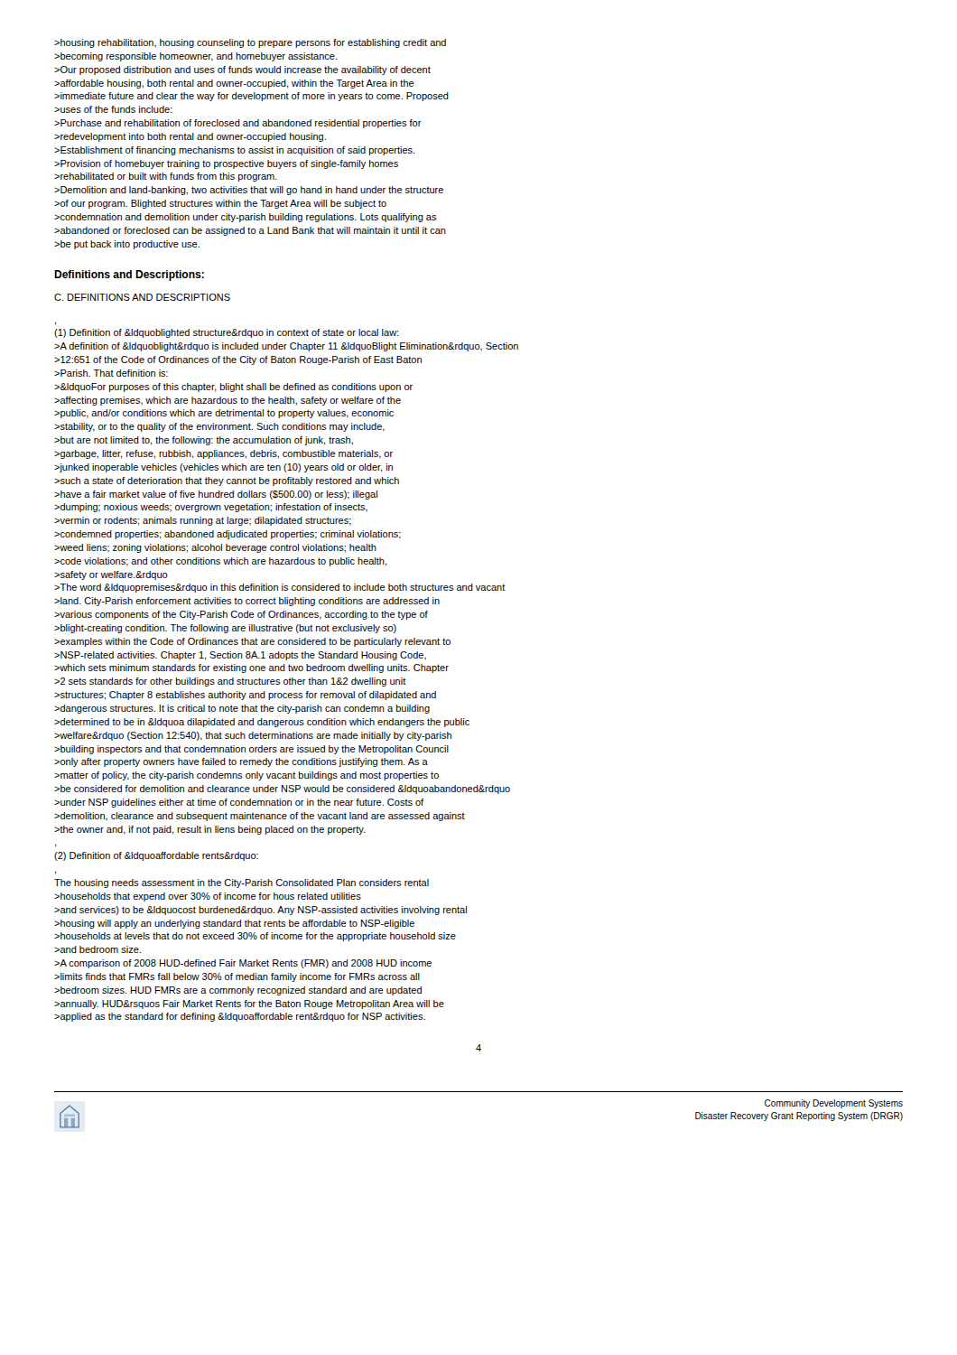>housing rehabilitation, housing counseling to prepare persons for establishing credit and
>becoming responsible homeowner, and homebuyer assistance.
>Our proposed distribution and uses of funds would increase the availability of decent
>affordable housing, both rental and owner-occupied, within the Target Area in the
>immediate future and clear the way for development of more in years to come. Proposed
>uses of the funds include:
>Purchase and rehabilitation of foreclosed and abandoned residential properties for
>redevelopment into both rental and owner-occupied housing.
>Establishment of financing mechanisms to assist in acquisition of said properties.
>Provision of homebuyer training to prospective buyers of single-family homes
>rehabilitated or built with funds from this program.
>Demolition and land-banking, two activities that will go hand in hand under the structure
>of our program. Blighted structures within the Target Area will be subject to
>condemnation and demolition under city-parish building regulations. Lots qualifying as
>abandoned or foreclosed can be assigned to a Land Bank that will maintain it until it can
>be put back into productive use.
Definitions and Descriptions:
C. DEFINITIONS AND DESCRIPTIONS
,
(1) Definition of &ldquoblighted structure&rdquo in context of state or local law:
>A definition of &ldquoblight&rdquo is included under Chapter 11 &ldquoBlight Elimination&rdquo, Section
>12:651 of the Code of Ordinances of the City of Baton Rouge-Parish of East Baton
>Parish. That definition is:
>&ldquoFor purposes of this chapter, blight shall be defined as conditions upon or
>affecting premises, which are hazardous to the health, safety or welfare of the
>public, and/or conditions which are detrimental to property values, economic
>stability, or to the quality of the environment. Such conditions may include,
>but are not limited to, the following: the accumulation of junk, trash,
>garbage, litter, refuse, rubbish, appliances, debris, combustible materials, or
>junked inoperable vehicles (vehicles which are ten (10) years old or older, in
>such a state of deterioration that they cannot be profitably restored and which
>have a fair market value of five hundred dollars ($500.00) or less); illegal
>dumping; noxious weeds; overgrown vegetation; infestation of insects,
>vermin or rodents; animals running at large; dilapidated structures;
>condemned properties; abandoned adjudicated properties; criminal violations;
>weed liens; zoning violations; alcohol beverage control violations; health
>code violations; and other conditions which are hazardous to public health,
>safety or welfare.&rdquo
>The word &ldquopremises&rdquo in this definition is considered to include both structures and vacant
>land. City-Parish enforcement activities to correct blighting conditions are addressed in
>various components of the City-Parish Code of Ordinances, according to the type of
>blight-creating condition. The following are illustrative (but not exclusively so)
>examples within the Code of Ordinances that are considered to be particularly relevant to
>NSP-related activities. Chapter 1, Section 8A.1 adopts the Standard Housing Code,
>which sets minimum standards for existing one and two bedroom dwelling units. Chapter
>2 sets standards for other buildings and structures other than 1&2 dwelling unit
>structures; Chapter 8 establishes authority and process for removal of dilapidated and
>dangerous structures. It is critical to note that the city-parish can condemn a building
>determined to be in &ldquoa dilapidated and dangerous condition which endangers the public
>welfare&rdquo (Section 12:540), that such determinations are made initially by city-parish
>building inspectors and that condemnation orders are issued by the Metropolitan Council
>only after property owners have failed to remedy the conditions justifying them. As a
>matter of policy, the city-parish condemns only vacant buildings and most properties to
>be considered for demolition and clearance under NSP would be considered &ldquoabandoned&rdquo
>under NSP guidelines either at time of condemnation or in the near future. Costs of
>demolition, clearance and subsequent maintenance of the vacant land are assessed against
>the owner and, if not paid, result in liens being placed on the property.
,
(2) Definition of &ldquoaffordable rents&rdquo:
,
The housing needs assessment in the City-Parish Consolidated Plan considers rental
>households that expend over 30% of income for hous related utilities
>and services) to be &ldquocost burdened&rdquo. Any NSP-assisted activities involving rental
>housing will apply an underlying standard that rents be affordable to NSP-eligible
>households at levels that do not exceed 30% of income for the appropriate household size
>and bedroom size.
>A comparison of 2008 HUD-defined Fair Market Rents (FMR) and 2008 HUD income
>limits finds that FMRs fall below 30% of median family income for FMRs across all
>bedroom sizes. HUD FMRs are a commonly recognized standard and are updated
>annually. HUD&rsquos Fair Market Rents for the Baton Rouge Metropolitan Area will be
>applied as the standard for defining &ldquoaffordable rent&rdquo for NSP activities.
4
Community Development Systems
Disaster Recovery Grant Reporting System (DRGR)